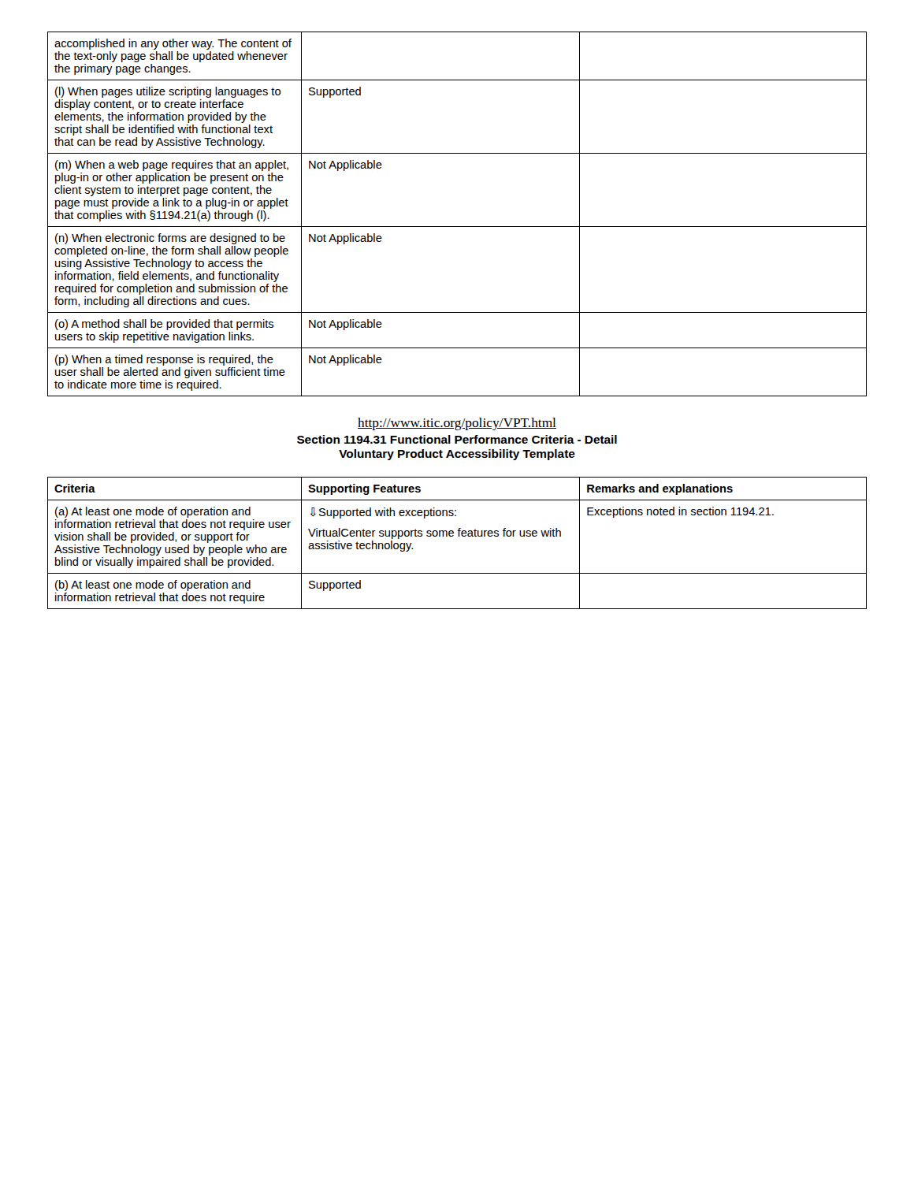| accomplished in any other way. The content of the text-only page shall be updated whenever the primary page changes. | | |
| (l) When pages utilize scripting languages to display content, or to create interface elements, the information provided by the script shall be identified with functional text that can be read by Assistive Technology. | Supported | |
| (m) When a web page requires that an applet, plug-in or other application be present on the client system to interpret page content, the page must provide a link to a plug-in or applet that complies with §1194.21(a) through (l). | Not Applicable | |
| (n) When electronic forms are designed to be completed on-line, the form shall allow people using Assistive Technology to access the information, field elements, and functionality required for completion and submission of the form, including all directions and cues. | Not Applicable | |
| (o) A method shall be provided that permits users to skip repetitive navigation links. | Not Applicable | |
| (p) When a timed response is required, the user shall be alerted and given sufficient time to indicate more time is required. | Not Applicable | |
http://www.itic.org/policy/VPT.html
Section 1194.31 Functional Performance Criteria - Detail
Voluntary Product Accessibility Template
| Criteria | Supporting Features | Remarks and explanations |
| --- | --- | --- |
| (a) At least one mode of operation and information retrieval that does not require user vision shall be provided, or support for Assistive Technology used by people who are blind or visually impaired shall be provided. | ⇩ Supported with exceptions: VirtualCenter supports some features for use with assistive technology. | Exceptions noted in section 1194.21. |
| (b) At least one mode of operation and information retrieval that does not require | Supported | |